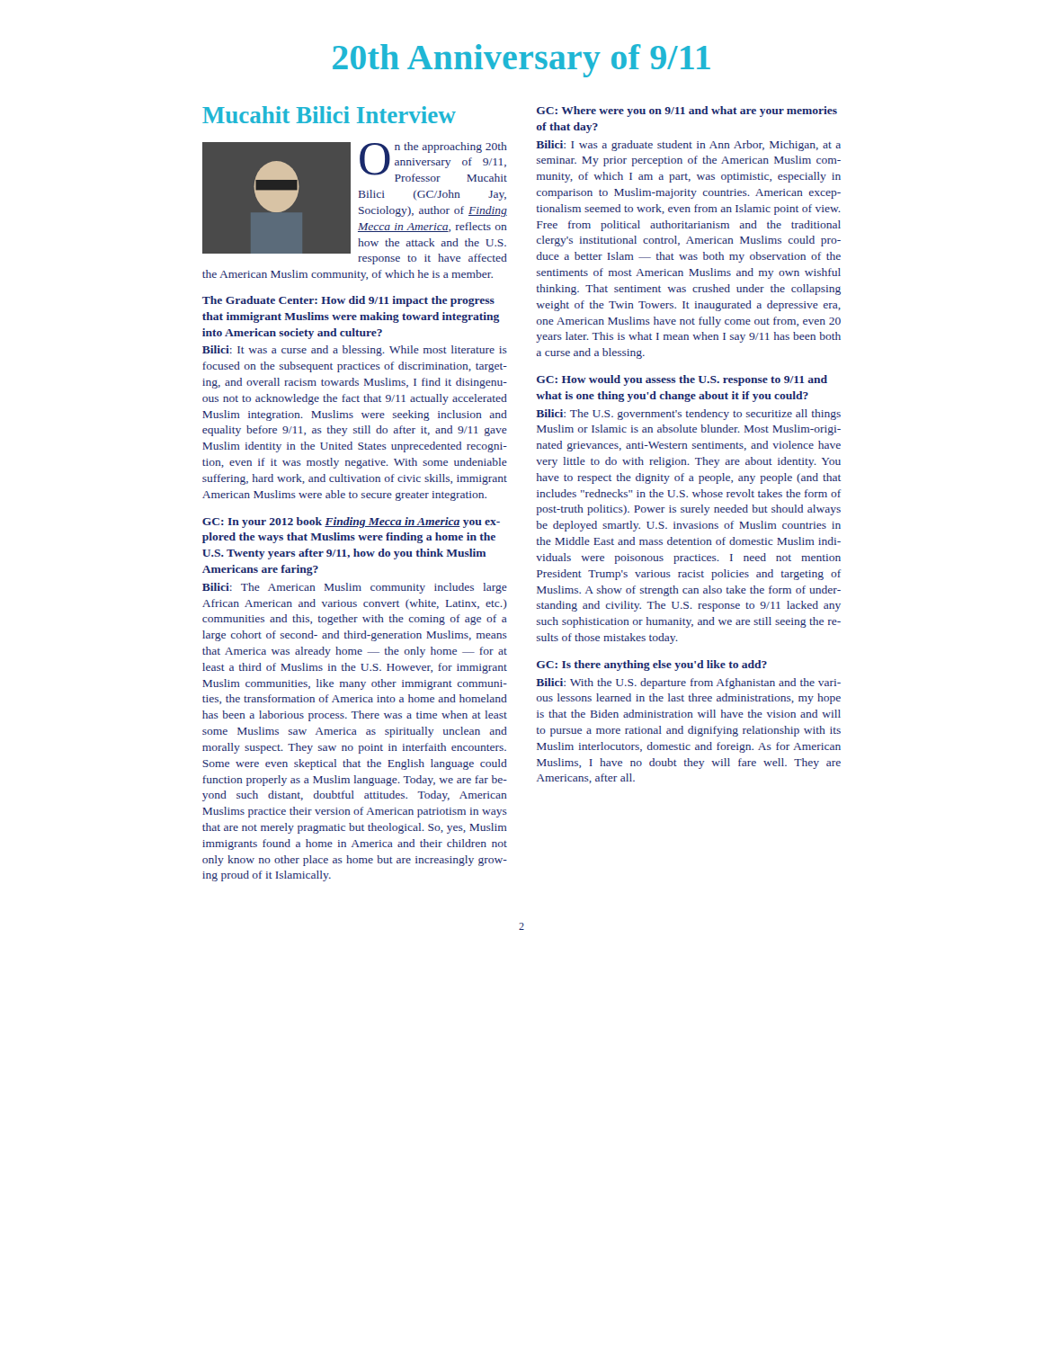20th Anniversary of 9/11
Mucahit Bilici Interview
On the approaching 20th anniversary of 9/11, Professor Mucahit Bilici (GC/John Jay, Sociology), author of Finding Mecca in America, reflects on how the attack and the U.S. response to it have affected the American Muslim community, of which he is a member.
The Graduate Center: How did 9/11 impact the progress that immigrant Muslims were making toward integrating into American society and culture?
Bilici: It was a curse and a blessing. While most literature is focused on the subsequent practices of discrimination, targeting, and overall racism towards Muslims, I find it disingenuous not to acknowledge the fact that 9/11 actually accelerated Muslim integration. Muslims were seeking inclusion and equality before 9/11, as they still do after it, and 9/11 gave Muslim identity in the United States unprecedented recognition, even if it was mostly negative. With some undeniable suffering, hard work, and cultivation of civic skills, immigrant American Muslims were able to secure greater integration.
GC: In your 2012 book Finding Mecca in America you explored the ways that Muslims were finding a home in the U.S. Twenty years after 9/11, how do you think Muslim Americans are faring?
Bilici: The American Muslim community includes large African American and various convert (white, Latinx, etc.) communities and this, together with the coming of age of a large cohort of second- and third-generation Muslims, means that America was already home — the only home — for at least a third of Muslims in the U.S. However, for immigrant Muslim communities, like many other immigrant communities, the transformation of America into a home and homeland has been a laborious process. There was a time when at least some Muslims saw America as spiritually unclean and morally suspect. They saw no point in interfaith encounters. Some were even skeptical that the English language could function properly as a Muslim language. Today, we are far beyond such distant, doubtful attitudes. Today, American Muslims practice their version of American patriotism in ways that are not merely pragmatic but theological. So, yes, Muslim immigrants found a home in America and their children not only know no other place as home but are increasingly growing proud of it Islamically.
GC: Where were you on 9/11 and what are your memories of that day?
Bilici: I was a graduate student in Ann Arbor, Michigan, at a seminar. My prior perception of the American Muslim community, of which I am a part, was optimistic, especially in comparison to Muslim-majority countries. American exceptionalism seemed to work, even from an Islamic point of view. Free from political authoritarianism and the traditional clergy's institutional control, American Muslims could produce a better Islam — that was both my observation of the sentiments of most American Muslims and my own wishful thinking. That sentiment was crushed under the collapsing weight of the Twin Towers. It inaugurated a depressive era, one American Muslims have not fully come out from, even 20 years later. This is what I mean when I say 9/11 has been both a curse and a blessing.
GC: How would you assess the U.S. response to 9/11 and what is one thing you'd change about it if you could?
Bilici: The U.S. government's tendency to securitize all things Muslim or Islamic is an absolute blunder. Most Muslim-originated grievances, anti-Western sentiments, and violence have very little to do with religion. They are about identity. You have to respect the dignity of a people, any people (and that includes "rednecks" in the U.S. whose revolt takes the form of post-truth politics). Power is surely needed but should always be deployed smartly. U.S. invasions of Muslim countries in the Middle East and mass detention of domestic Muslim individuals were poisonous practices. I need not mention President Trump's various racist policies and targeting of Muslims. A show of strength can also take the form of understanding and civility. The U.S. response to 9/11 lacked any such sophistication or humanity, and we are still seeing the results of those mistakes today.
GC: Is there anything else you'd like to add?
Bilici: With the U.S. departure from Afghanistan and the various lessons learned in the last three administrations, my hope is that the Biden administration will have the vision and will to pursue a more rational and dignifying relationship with its Muslim interlocutors, domestic and foreign. As for American Muslims, I have no doubt they will fare well. They are Americans, after all.
2